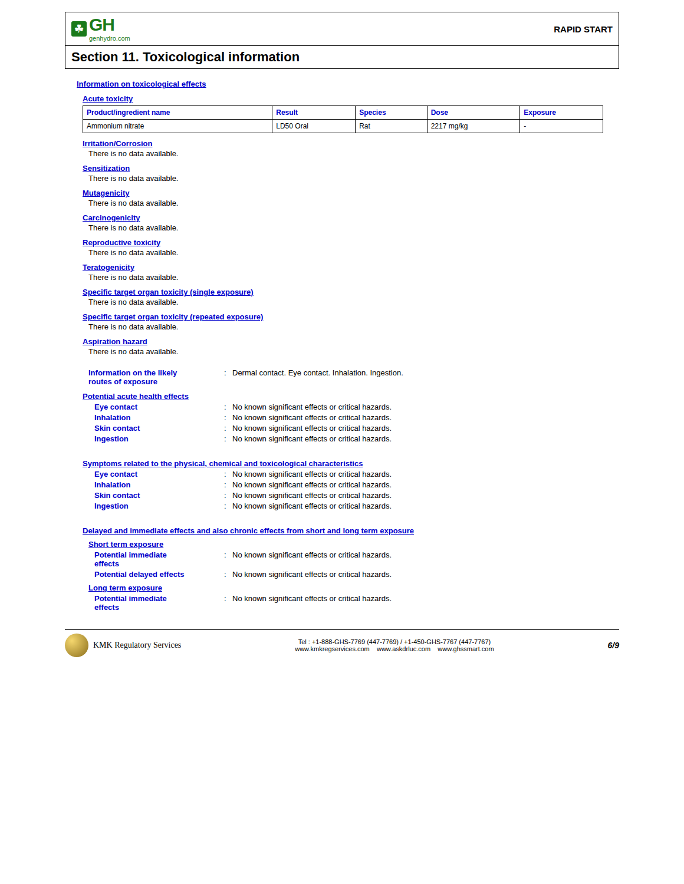☘
GH
genhydro.com
RAPID START
Section 11. Toxicological information
Information on toxicological effects
Acute toxicity
| Product/ingredient name | Result | Species | Dose | Exposure |
| --- | --- | --- | --- | --- |
| Ammonium nitrate | LD50 Oral | Rat | 2217 mg/kg | - |
Irritation/Corrosion
There is no data available.
Sensitization
There is no data available.
Mutagenicity
There is no data available.
Carcinogenicity
There is no data available.
Reproductive toxicity
There is no data available.
Teratogenicity
There is no data available.
Specific target organ toxicity (single exposure)
There is no data available.
Specific target organ toxicity (repeated exposure)
There is no data available.
Aspiration hazard
There is no data available.
Information on the likely
routes of exposure
:
Dermal contact. Eye contact. Inhalation. Ingestion.
Potential acute health effects
Eye contact
:
No known significant effects or critical hazards.
Inhalation
:
No known significant effects or critical hazards.
Skin contact
:
No known significant effects or critical hazards.
Ingestion
:
No known significant effects or critical hazards.
Symptoms related to the physical, chemical and toxicological characteristics
Eye contact
:
No known significant effects or critical hazards.
Inhalation
:
No known significant effects or critical hazards.
Skin contact
:
No known significant effects or critical hazards.
Ingestion
:
No known significant effects or critical hazards.
Delayed and immediate effects and also chronic effects from short and long term exposure
Short term exposure
Potential immediate
effects
:
No known significant effects or critical hazards.
Potential delayed effects
:
No known significant effects or critical hazards.
Long term exposure
Potential immediate
effects
:
No known significant effects or critical hazards.
KMK Regulatory Services
Tel : +1-888-GHS-7769 (447-7769) / +1-450-GHS-7767 (447-7767)
www.kmkregservices.com www.askdrluc.com www.ghssmart.com
6/9